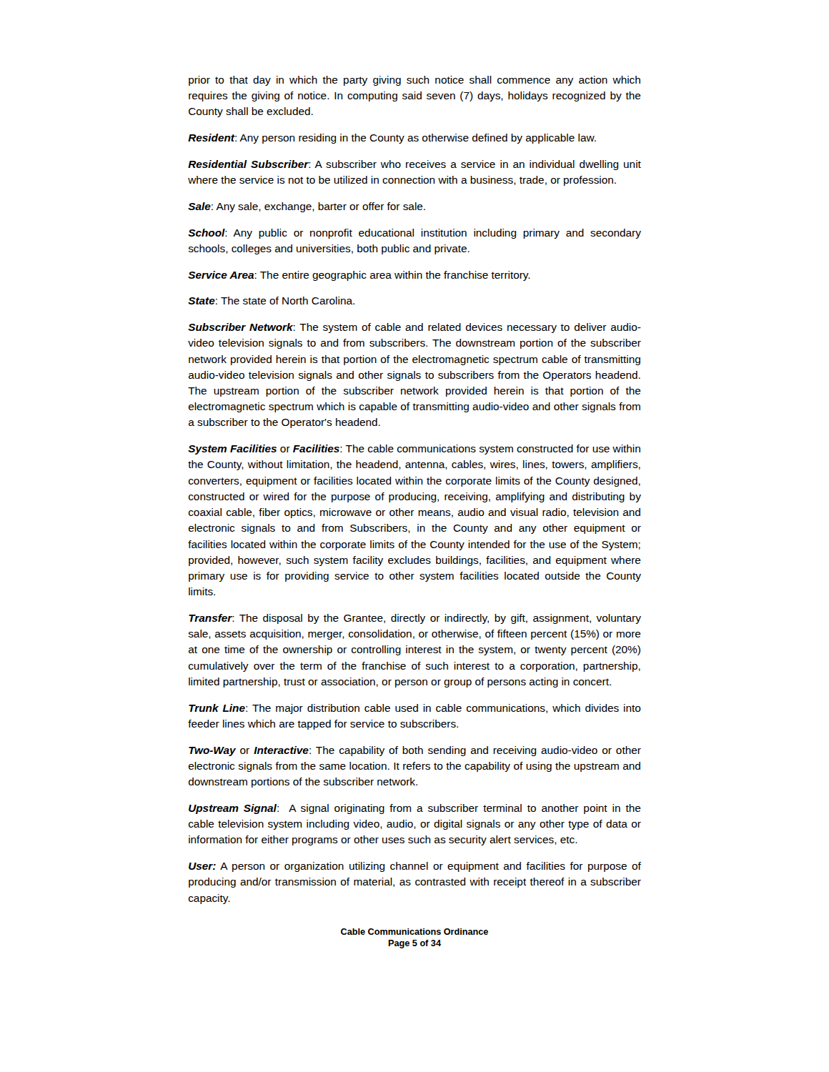prior to that day in which the party giving such notice shall commence any action which requires the giving of notice. In computing said seven (7) days, holidays recognized by the County shall be excluded.
Resident: Any person residing in the County as otherwise defined by applicable law.
Residential Subscriber: A subscriber who receives a service in an individual dwelling unit where the service is not to be utilized in connection with a business, trade, or profession.
Sale: Any sale, exchange, barter or offer for sale.
School: Any public or nonprofit educational institution including primary and secondary schools, colleges and universities, both public and private.
Service Area: The entire geographic area within the franchise territory.
State: The state of North Carolina.
Subscriber Network: The system of cable and related devices necessary to deliver audio-video television signals to and from subscribers. The downstream portion of the subscriber network provided herein is that portion of the electromagnetic spectrum cable of transmitting audio-video television signals and other signals to subscribers from the Operators headend. The upstream portion of the subscriber network provided herein is that portion of the electromagnetic spectrum which is capable of transmitting audio-video and other signals from a subscriber to the Operator's headend.
System Facilities or Facilities: The cable communications system constructed for use within the County, without limitation, the headend, antenna, cables, wires, lines, towers, amplifiers, converters, equipment or facilities located within the corporate limits of the County designed, constructed or wired for the purpose of producing, receiving, amplifying and distributing by coaxial cable, fiber optics, microwave or other means, audio and visual radio, television and electronic signals to and from Subscribers, in the County and any other equipment or facilities located within the corporate limits of the County intended for the use of the System; provided, however, such system facility excludes buildings, facilities, and equipment where primary use is for providing service to other system facilities located outside the County limits.
Transfer: The disposal by the Grantee, directly or indirectly, by gift, assignment, voluntary sale, assets acquisition, merger, consolidation, or otherwise, of fifteen percent (15%) or more at one time of the ownership or controlling interest in the system, or twenty percent (20%) cumulatively over the term of the franchise of such interest to a corporation, partnership, limited partnership, trust or association, or person or group of persons acting in concert.
Trunk Line: The major distribution cable used in cable communications, which divides into feeder lines which are tapped for service to subscribers.
Two-Way or Interactive: The capability of both sending and receiving audio-video or other electronic signals from the same location. It refers to the capability of using the upstream and downstream portions of the subscriber network.
Upstream Signal: A signal originating from a subscriber terminal to another point in the cable television system including video, audio, or digital signals or any other type of data or information for either programs or other uses such as security alert services, etc.
User: A person or organization utilizing channel or equipment and facilities for purpose of producing and/or transmission of material, as contrasted with receipt thereof in a subscriber capacity.
Cable Communications Ordinance
Page 5 of 34